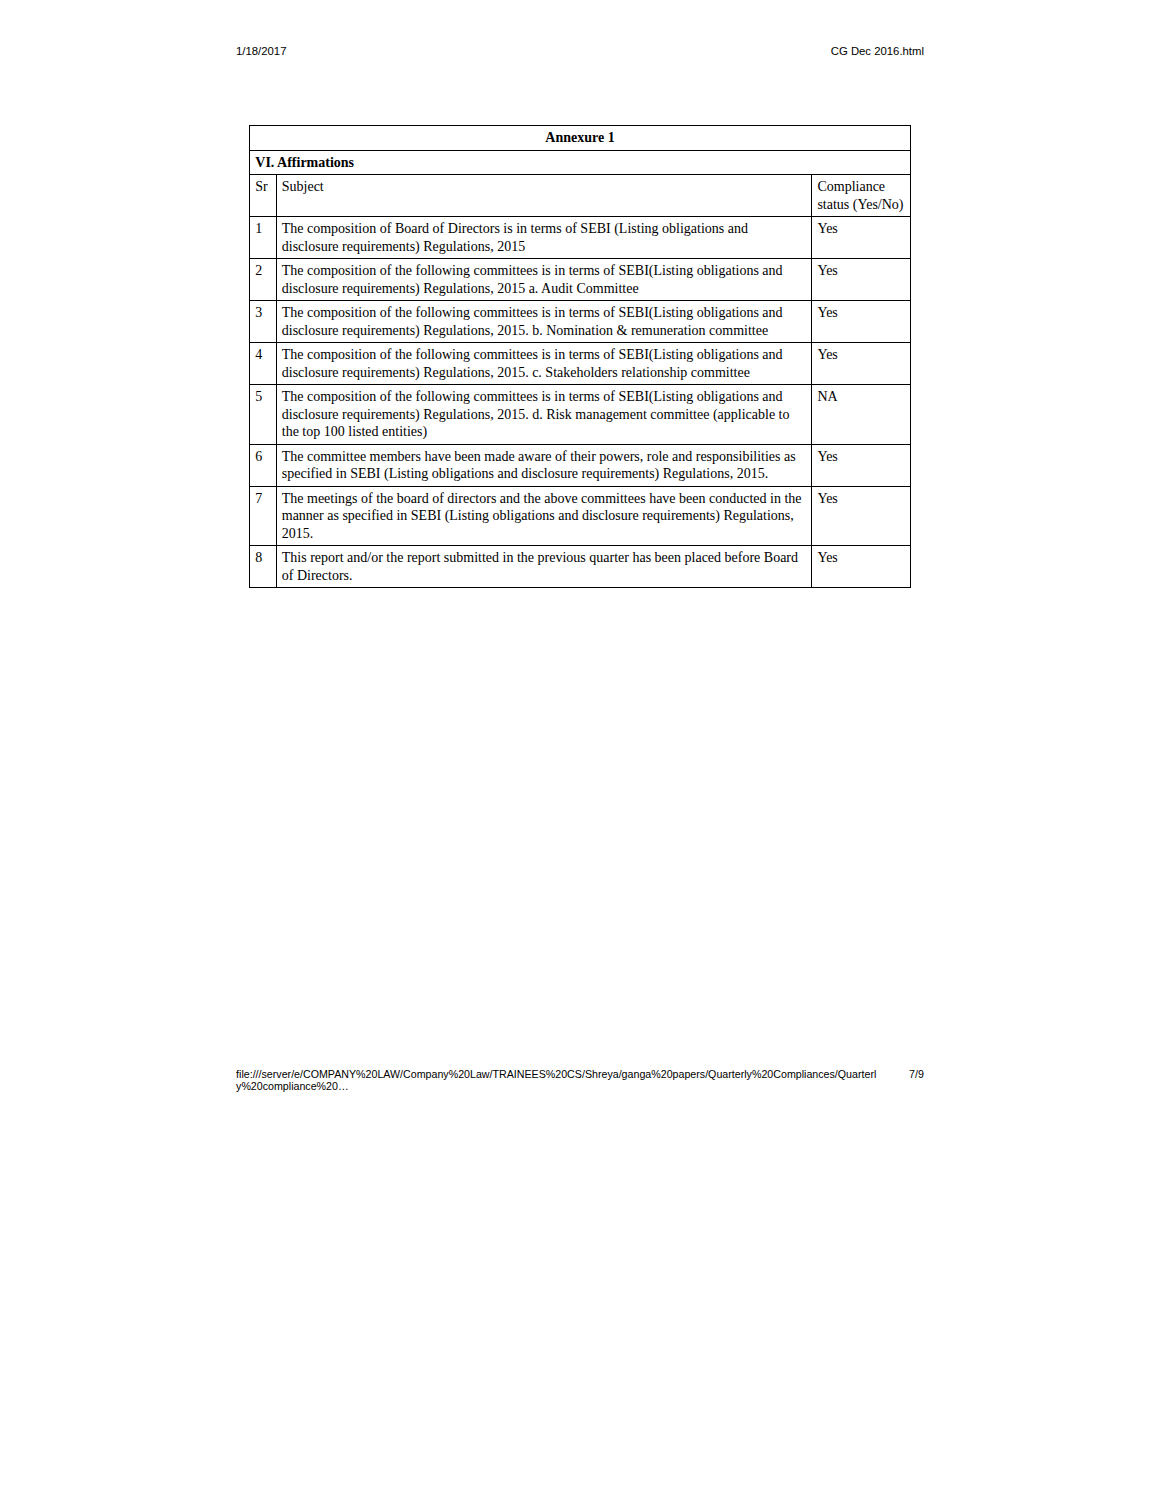1/18/2017 CG Dec 2016.html
| Annexure 1 |
| VI. Affirmations |
| Sr | Subject | Compliance status (Yes/No) |
| 1 | The composition of Board of Directors is in terms of SEBI (Listing obligations and disclosure requirements) Regulations, 2015 | Yes |
| 2 | The composition of the following committees is in terms of SEBI(Listing obligations and disclosure requirements) Regulations, 2015 a. Audit Committee | Yes |
| 3 | The composition of the following committees is in terms of SEBI(Listing obligations and disclosure requirements) Regulations, 2015. b. Nomination & remuneration committee | Yes |
| 4 | The composition of the following committees is in terms of SEBI(Listing obligations and disclosure requirements) Regulations, 2015. c. Stakeholders relationship committee | Yes |
| 5 | The composition of the following committees is in terms of SEBI(Listing obligations and disclosure requirements) Regulations, 2015. d. Risk management committee (applicable to the top 100 listed entities) | NA |
| 6 | The committee members have been made aware of their powers, role and responsibilities as specified in SEBI (Listing obligations and disclosure requirements) Regulations, 2015. | Yes |
| 7 | The meetings of the board of directors and the above committees have been conducted in the manner as specified in SEBI (Listing obligations and disclosure requirements) Regulations, 2015. | Yes |
| 8 | This report and/or the report submitted in the previous quarter has been placed before Board of Directors. | Yes |
file:///server/e/COMPANY%20LAW/Company%20Law/TRAINEES%20CS/Shreya/ganga%20papers/Quarterly%20Compliances/Quarterly%20compliance%20… 7/9